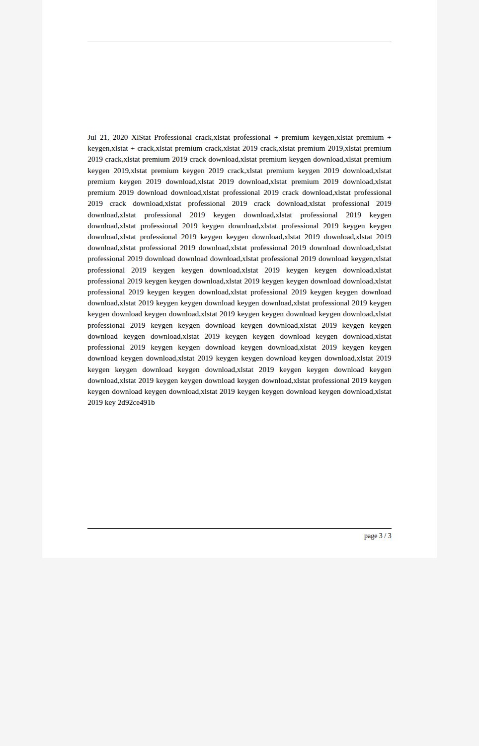Jul 21, 2020 XlStat Professional crack,xlstat professional + premium keygen,xlstat premium + keygen,xlstat + crack,xlstat premium crack,xlstat 2019 crack,xlstat premium 2019,xlstat premium 2019 crack,xlstat premium 2019 crack download,xlstat premium keygen download,xlstat premium keygen 2019,xlstat premium keygen 2019 crack,xlstat premium keygen 2019 download,xlstat premium keygen 2019 download,xlstat 2019 download,xlstat premium 2019 download,xlstat premium 2019 download download,xlstat professional 2019 crack download,xlstat professional 2019 crack download,xlstat professional 2019 crack download,xlstat professional 2019 download,xlstat professional 2019 keygen download,xlstat professional 2019 keygen download,xlstat professional 2019 keygen download,xlstat professional 2019 keygen keygen download,xlstat professional 2019 keygen keygen download,xlstat 2019 download,xlstat 2019 download,xlstat professional 2019 download,xlstat professional 2019 download download,xlstat professional 2019 download download download,xlstat professional 2019 download keygen,xlstat professional 2019 keygen keygen download,xlstat 2019 keygen keygen download,xlstat professional 2019 keygen keygen download,xlstat 2019 keygen keygen download download,xlstat professional 2019 keygen keygen download,xlstat professional 2019 keygen keygen download download,xlstat 2019 keygen keygen download keygen download,xlstat professional 2019 keygen keygen download keygen download,xlstat 2019 keygen keygen download keygen download,xlstat professional 2019 keygen keygen download keygen download,xlstat 2019 keygen keygen download keygen download,xlstat 2019 keygen keygen download keygen download,xlstat professional 2019 keygen keygen download keygen download,xlstat 2019 keygen keygen download keygen download,xlstat 2019 keygen keygen download keygen download,xlstat 2019 keygen keygen download keygen download,xlstat 2019 keygen keygen download keygen download,xlstat 2019 keygen keygen download keygen download,xlstat professional 2019 keygen keygen download keygen download,xlstat 2019 keygen keygen download keygen download,xlstat 2019 key 2d92ce491b
page 3 / 3